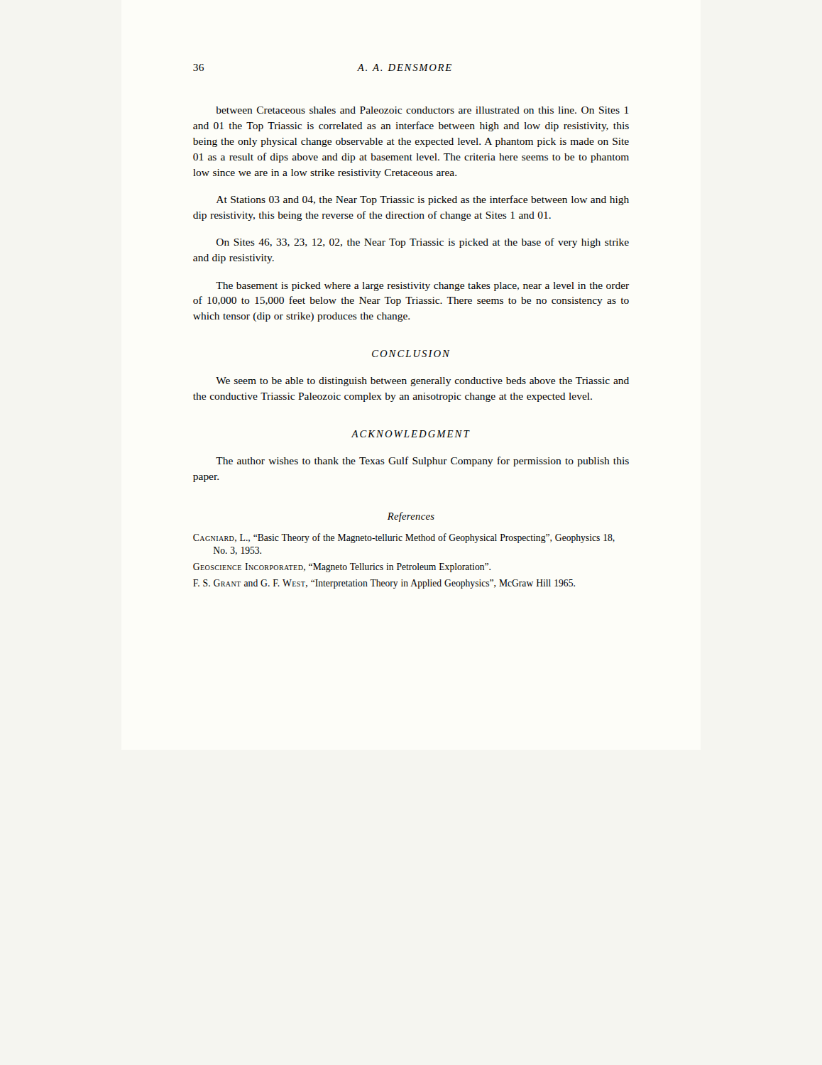36 A. A. DENSMORE
between Cretaceous shales and Paleozoic conductors are illustrated on this line. On Sites 1 and 01 the Top Triassic is correlated as an interface between high and low dip resistivity, this being the only physical change observable at the expected level. A phantom pick is made on Site 01 as a result of dips above and dip at basement level. The criteria here seems to be to phantom low since we are in a low strike resistivity Cretaceous area.
At Stations 03 and 04, the Near Top Triassic is picked as the interface between low and high dip resistivity, this being the reverse of the direction of change at Sites 1 and 01.
On Sites 46, 33, 23, 12, 02, the Near Top Triassic is picked at the base of very high strike and dip resistivity.
The basement is picked where a large resistivity change takes place, near a level in the order of 10,000 to 15,000 feet below the Near Top Triassic. There seems to be no consistency as to which tensor (dip or strike) produces the change.
CONCLUSION
We seem to be able to distinguish between generally conductive beds above the Triassic and the conductive Triassic Paleozoic complex by an anisotropic change at the expected level.
ACKNOWLEDGMENT
The author wishes to thank the Texas Gulf Sulphur Company for permission to publish this paper.
References
Cagniard, L., “Basic Theory of the Magneto-telluric Method of Geophysical Prospecting”, Geophysics 18, No. 3, 1953.
Geoscience Incorporated, “Magneto Tellurics in Petroleum Exploration”.
F. S. Grant and G. F. West, “Interpretation Theory in Applied Geophysics”, McGraw Hill 1965.